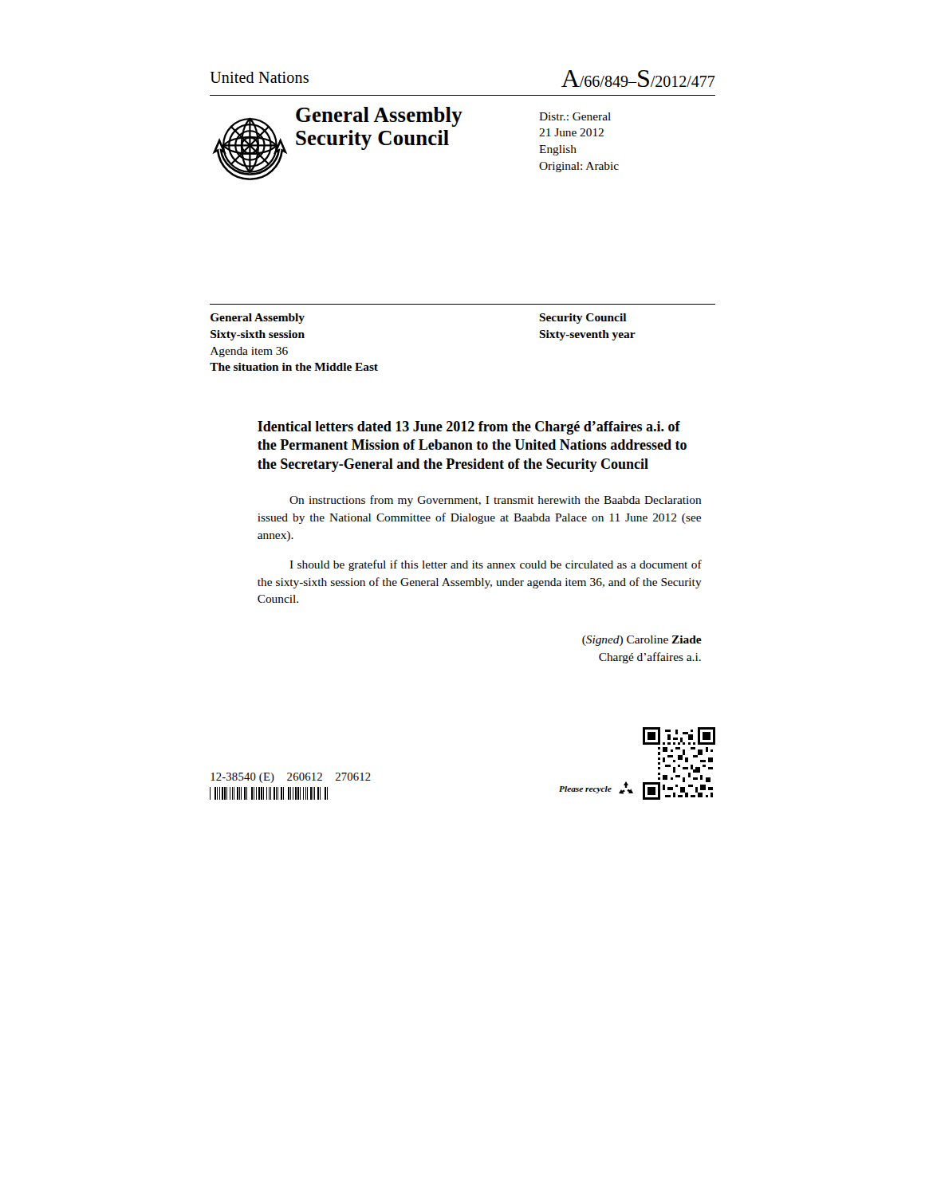United Nations
A/66/849–S/2012/477
General Assembly
Security Council
Distr.: General
21 June 2012
English
Original: Arabic
General Assembly
Sixty-sixth session
Agenda item 36
The situation in the Middle East
Security Council
Sixty-seventh year
Identical letters dated 13 June 2012 from the Chargé d’affaires a.i. of the Permanent Mission of Lebanon to the United Nations addressed to the Secretary-General and the President of the Security Council
On instructions from my Government, I transmit herewith the Baabda Declaration issued by the National Committee of Dialogue at Baabda Palace on 11 June 2012 (see annex).
I should be grateful if this letter and its annex could be circulated as a document of the sixty-sixth session of the General Assembly, under agenda item 36, and of the Security Council.
(Signed) Caroline Ziade
Chargé d’affaires a.i.
12-38540 (E) 260612 270612
Please recycle